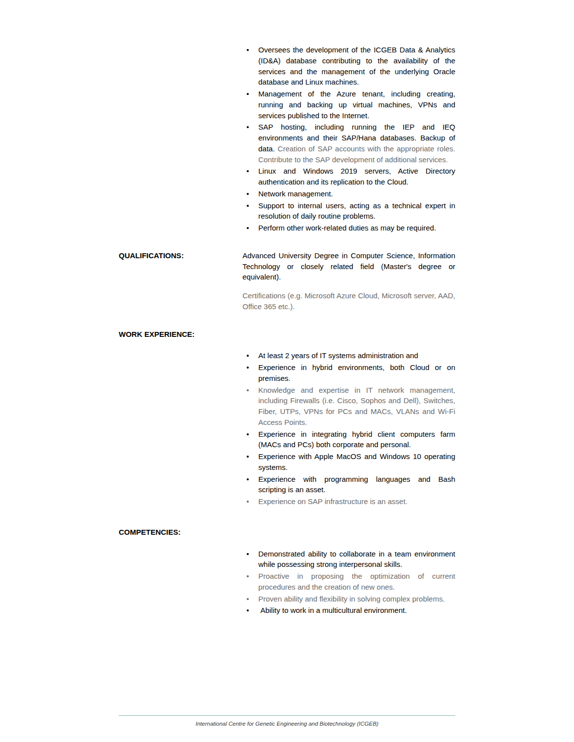Oversees the development of the ICGEB Data & Analytics (ID&A) database contributing to the availability of the services and the management of the underlying Oracle database and Linux machines.
Management of the Azure tenant, including creating, running and backing up virtual machines, VPNs and services published to the Internet.
SAP hosting, including running the IEP and IEQ environments and their SAP/Hana databases. Backup of data. Creation of SAP accounts with the appropriate roles. Contribute to the SAP development of additional services.
Linux and Windows 2019 servers, Active Directory authentication and its replication to the Cloud.
Network management.
Support to internal users, acting as a technical expert in resolution of daily routine problems.
Perform other work-related duties as may be required.
QUALIFICATIONS:
Advanced University Degree in Computer Science, Information Technology or closely related field (Master's degree or equivalent).
Certifications (e.g. Microsoft Azure Cloud, Microsoft server, AAD, Office 365 etc.).
WORK EXPERIENCE:
At least 2 years of IT systems administration and
Experience in hybrid environments, both Cloud or on premises.
Knowledge and expertise in IT network management, including Firewalls (i.e. Cisco, Sophos and Dell), Switches, Fiber, UTPs, VPNs for PCs and MACs, VLANs and Wi-Fi Access Points.
Experience in integrating hybrid client computers farm (MACs and PCs) both corporate and personal.
Experience with Apple MacOS and Windows 10 operating systems.
Experience with programming languages and Bash scripting is an asset.
Experience on SAP infrastructure is an asset.
COMPETENCIES:
Demonstrated ability to collaborate in a team environment while possessing strong interpersonal skills.
Proactive in proposing the optimization of current procedures and the creation of new ones.
Proven ability and flexibility in solving complex problems.
Ability to work in a multicultural environment.
International Centre for Genetic Engineering and Biotechnology (ICGEB)